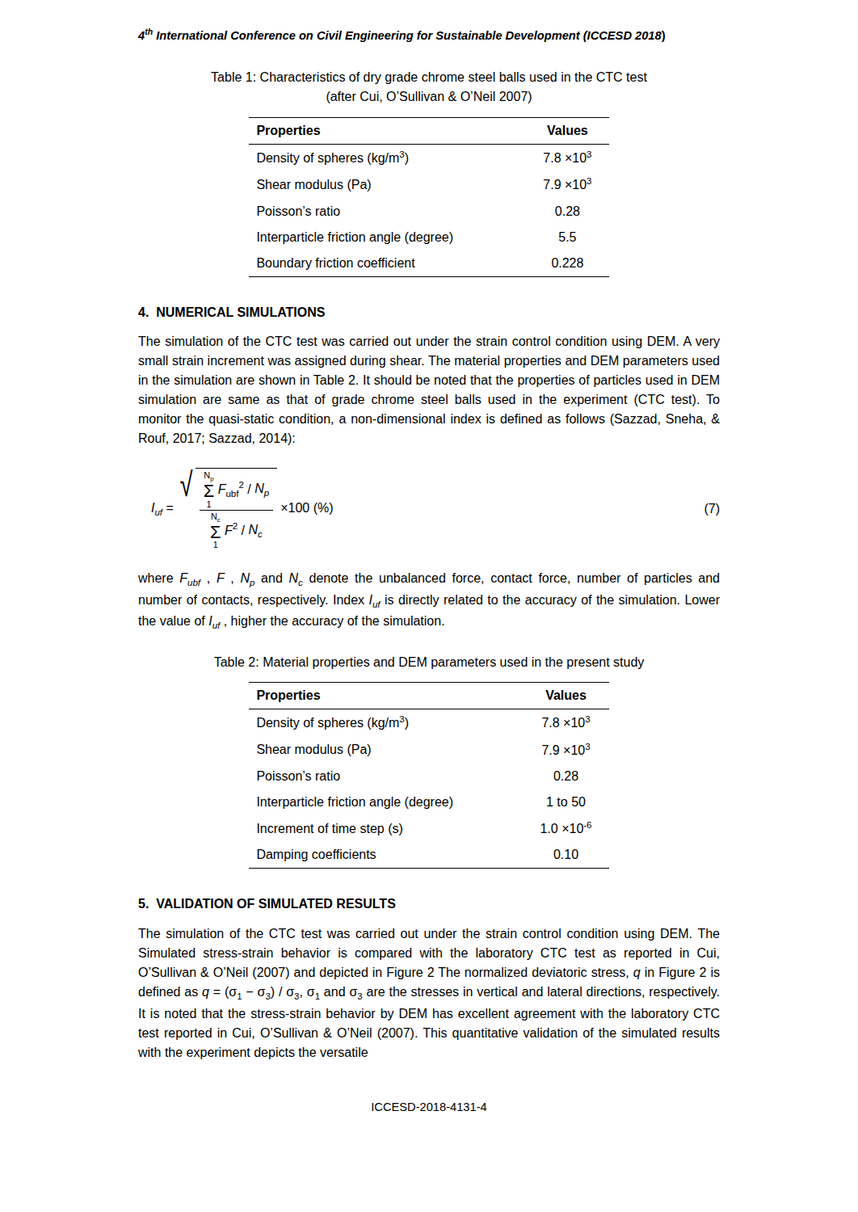4th International Conference on Civil Engineering for Sustainable Development (ICCESD 2018)
Table 1: Characteristics of dry grade chrome steel balls used in the CTC test
(after Cui, O’Sullivan & O’Neil 2007)
| Properties | Values |
| --- | --- |
| Density of spheres (kg/m 3 ) | 7.8 ×10 3 |
| Shear modulus (Pa) | 7.9 ×10 3 |
| Poisson’s ratio | 0.28 |
| Interparticle friction angle (degree) | 5.5 |
| Boundary friction coefficient | 0.228 |
4. NUMERICAL SIMULATIONS
The simulation of the CTC test was carried out under the strain control condition using DEM. A very small strain increment was assigned during shear. The material properties and DEM parameters used in the simulation are shown in Table 2. It should be noted that the properties of particles used in DEM simulation are same as that of grade chrome steel balls used in the experiment (CTC test). To monitor the quasi-static condition, a non-dimensional index is defined as follows (Sazzad, Sneha, & Rouf, 2017; Sazzad, 2014):
Iuf = √ Np Σ 1 Fubf2 / Np Nc Σ 1 F2 / Nc ×100 (%)
(7)
where Fubf , F , Np and Nc denote the unbalanced force, contact force, number of particles and number of contacts, respectively. Index Iuf is directly related to the accuracy of the simulation. Lower the value of Iuf , higher the accuracy of the simulation.
Table 2: Material properties and DEM parameters used in the present study
| Properties | Values |
| --- | --- |
| Density of spheres (kg/m 3 ) | 7.8 ×10 3 |
| Shear modulus (Pa) | 7.9 ×10 3 |
| Poisson’s ratio | 0.28 |
| Interparticle friction angle (degree) | 1 to 50 |
| Increment of time step (s) | 1.0 ×10 -6 |
| Damping coefficients | 0.10 |
5. VALIDATION OF SIMULATED RESULTS
The simulation of the CTC test was carried out under the strain control condition using DEM. The Simulated stress-strain behavior is compared with the laboratory CTC test as reported in Cui, O’Sullivan & O’Neil (2007) and depicted in Figure 2 The normalized deviatoric stress, q in Figure 2 is defined as q = (σ1 − σ3) / σ3, σ1 and σ3 are the stresses in vertical and lateral directions, respectively. It is noted that the stress-strain behavior by DEM has excellent agreement with the laboratory CTC test reported in Cui, O’Sullivan & O’Neil (2007). This quantitative validation of the simulated results with the experiment depicts the versatile
ICCESD-2018-4131-4